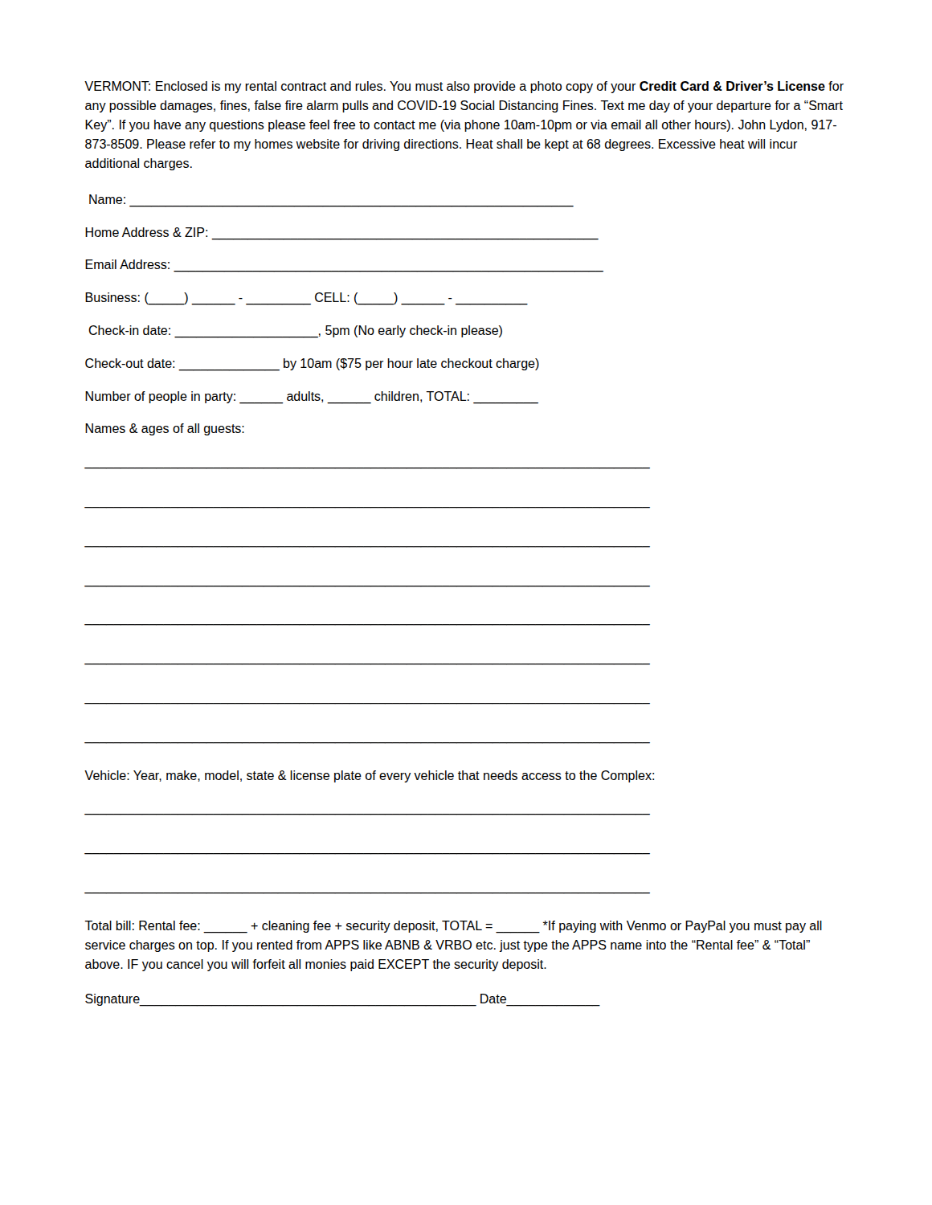VERMONT: Enclosed is my rental contract and rules. You must also provide a photo copy of your Credit Card & Driver’s License for any possible damages, fines, false fire alarm pulls and COVID-19 Social Distancing Fines. Text me day of your departure for a “Smart Key”. If you have any questions please feel free to contact me (via phone 10am-10pm or via email all other hours). John Lydon, 917-873-8509. Please refer to my homes website for driving directions. Heat shall be kept at 68 degrees. Excessive heat will incur additional charges.
Name: ______________________________________________________________
Home Address & ZIP: ______________________________________________________
Email Address: ____________________________________________________________
Business: (_____) ______ - _________ CELL: (_____) ______ - __________
Check-in date: ____________________, 5pm (No early check-in please)
Check-out date: ______________ by 10am ($75 per hour late checkout charge)
Number of people in party: ______ adults, ______ children, TOTAL: _________
Names & ages of all guests:
_______________________________________________________________________________
_______________________________________________________________________________
_______________________________________________________________________________
_______________________________________________________________________________
_______________________________________________________________________________
_______________________________________________________________________________
_______________________________________________________________________________
_______________________________________________________________________________
Vehicle: Year, make, model, state & license plate of every vehicle that needs access to the Complex:
_______________________________________________________________________________
_______________________________________________________________________________
_______________________________________________________________________________
Total bill: Rental fee: ______ + cleaning fee + security deposit, TOTAL = ______ *If paying with Venmo or PayPal you must pay all service charges on top. If you rented from APPS like ABNB & VRBO etc. just type the APPS name into the “Rental fee” & “Total” above. IF you cancel you will forfeit all monies paid EXCEPT the security deposit.
Signature_______________________________________________ Date_____________